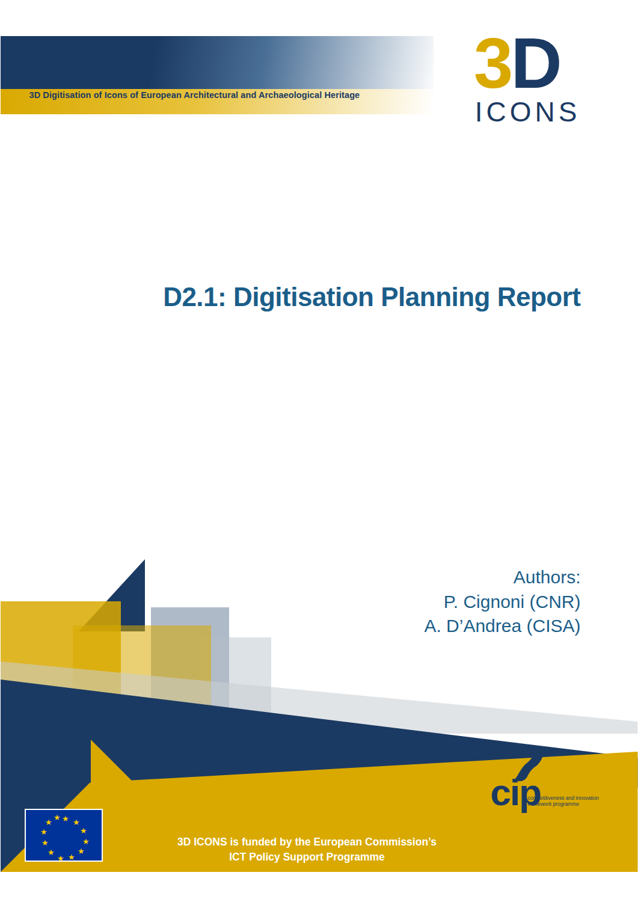3D Digitisation of Icons of European Architectural and Archaeological Heritage
3D
ICONS
D2.1: Digitisation Planning Report
Authors:
P. Cignoni (CNR)
A. D’Andrea (CISA)
★ ★ ★ ★ ★ ★ ★ ★ ★ ★ ★ ★
3D ICONS is funded by the European Commission’s
ICT Policy Support Programme
★ ★ ★
cip
competitiveness and innovation framework programme
Cover page of deliverable D2.1 Digitisation Planning Report for the 3D ICONS project.